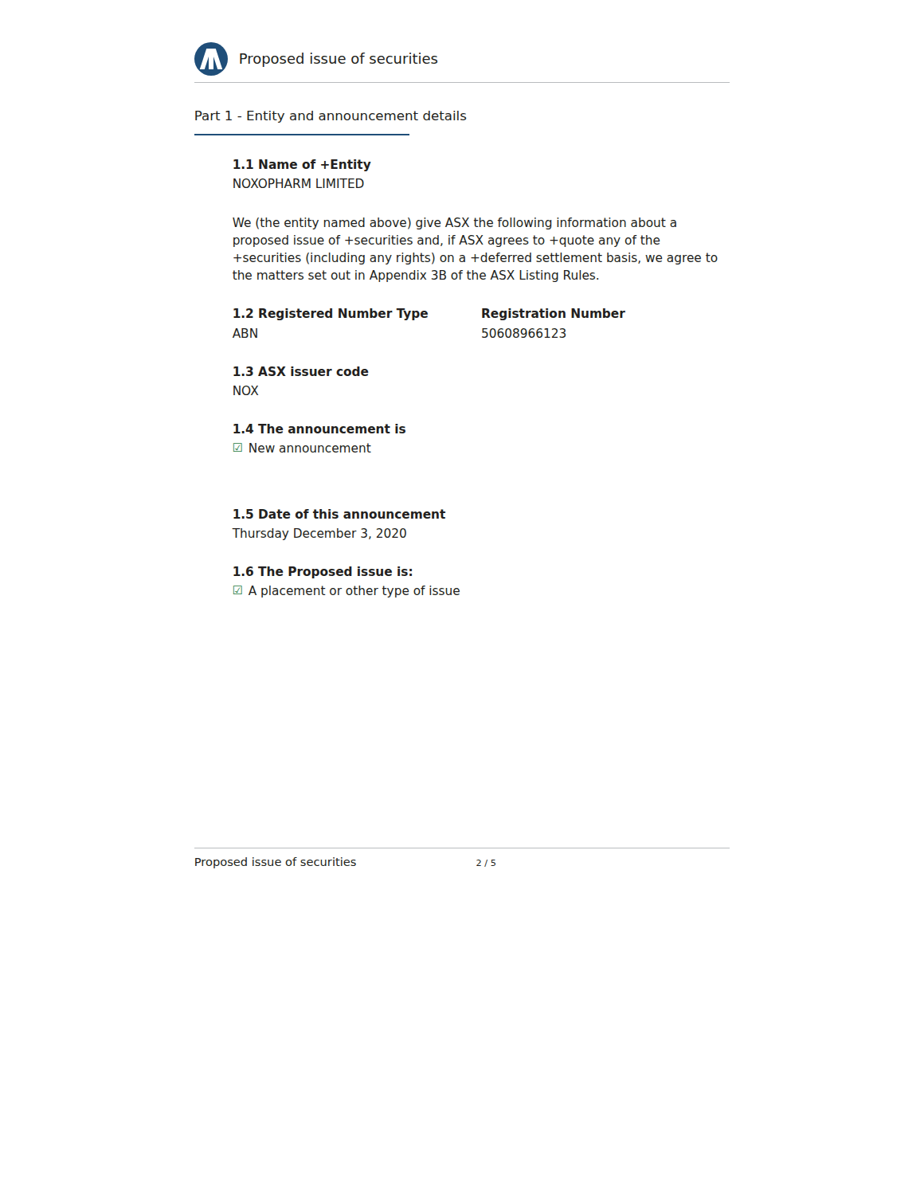Proposed issue of securities
Part 1 - Entity and announcement details
1.1 Name of +Entity
NOXOPHARM LIMITED
We (the entity named above) give ASX the following information about a proposed issue of +securities and, if ASX agrees to +quote any of the +securities (including any rights) on a +deferred settlement basis, we agree to the matters set out in Appendix 3B of the ASX Listing Rules.
1.2 Registered Number Type
ABN
Registration Number
50608966123
1.3 ASX issuer code
NOX
1.4 The announcement is
☑New announcement
1.5 Date of this announcement
Thursday December 3, 2020
1.6 The Proposed issue is:
☑A placement or other type of issue
Proposed issue of securities 2 / 5